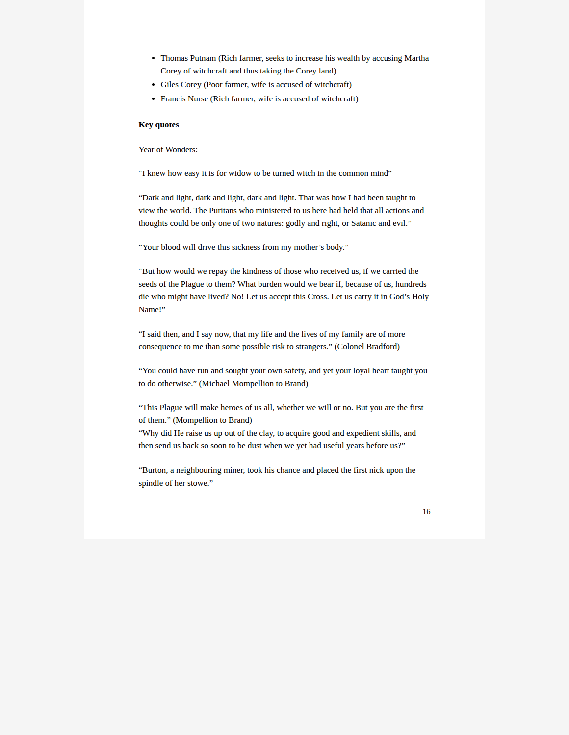Thomas Putnam (Rich farmer, seeks to increase his wealth by accusing Martha Corey of witchcraft and thus taking the Corey land)
Giles Corey (Poor farmer, wife is accused of witchcraft)
Francis Nurse (Rich farmer, wife is accused of witchcraft)
Key quotes
Year of Wonders:
“I knew how easy it is for widow to be turned witch in the common mind”
“Dark and light, dark and light, dark and light. That was how I had been taught to view the world. The Puritans who ministered to us here had held that all actions and thoughts could be only one of two natures: godly and right, or Satanic and evil.”
“Your blood will drive this sickness from my mother’s body.”
“But how would we repay the kindness of those who received us, if we carried the seeds of the Plague to them? What burden would we bear if, because of us, hundreds die who might have lived? No! Let us accept this Cross. Let us carry it in God’s Holy Name!”
“I said then, and I say now, that my life and the lives of my family are of more consequence to me than some possible risk to strangers.” (Colonel Bradford)
“You could have run and sought your own safety, and yet your loyal heart taught you to do otherwise.” (Michael Mompellion to Brand)
“This Plague will make heroes of us all, whether we will or no. But you are the first of them.” (Mompellion to Brand)
“Why did He raise us up out of the clay, to acquire good and expedient skills, and then send us back so soon to be dust when we yet had useful years before us?”
“Burton, a neighbouring miner, took his chance and placed the first nick upon the spindle of her stowe.”
16